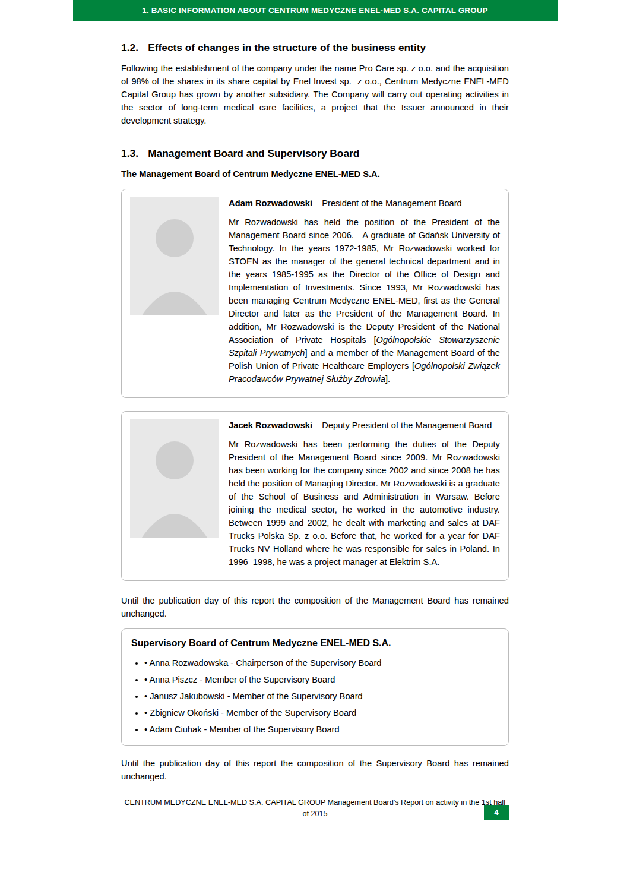1. BASIC INFORMATION ABOUT CENTRUM MEDYCZNE ENEL-MED S.A. CAPITAL GROUP
1.2. Effects of changes in the structure of the business entity
Following the establishment of the company under the name Pro Care sp. z o.o. and the acquisition of 98% of the shares in its share capital by Enel Invest sp. z o.o., Centrum Medyczne ENEL-MED Capital Group has grown by another subsidiary. The Company will carry out operating activities in the sector of long-term medical care facilities, a project that the Issuer announced in their development strategy.
1.3. Management Board and Supervisory Board
The Management Board of Centrum Medyczne ENEL-MED S.A.
Adam Rozwadowski – President of the Management Board
Mr Rozwadowski has held the position of the President of the Management Board since 2006. A graduate of Gdańsk University of Technology. In the years 1972-1985, Mr Rozwadowski worked for STOEN as the manager of the general technical department and in the years 1985-1995 as the Director of the Office of Design and Implementation of Investments. Since 1993, Mr Rozwadowski has been managing Centrum Medyczne ENEL-MED, first as the General Director and later as the President of the Management Board. In addition, Mr Rozwadowski is the Deputy President of the National Association of Private Hospitals [Ogólnopolskie Stowarzyszenie Szpitali Prywatnych] and a member of the Management Board of the Polish Union of Private Healthcare Employers [Ogólnopolski Związek Pracodawców Prywatnej Służby Zdrowia].
Jacek Rozwadowski – Deputy President of the Management Board
Mr Rozwadowski has been performing the duties of the Deputy President of the Management Board since 2009. Mr Rozwadowski has been working for the company since 2002 and since 2008 he has held the position of Managing Director. Mr Rozwadowski is a graduate of the School of Business and Administration in Warsaw. Before joining the medical sector, he worked in the automotive industry. Between 1999 and 2002, he dealt with marketing and sales at DAF Trucks Polska Sp. z o.o. Before that, he worked for a year for DAF Trucks NV Holland where he was responsible for sales in Poland. In 1996–1998, he was a project manager at Elektrim S.A.
Until the publication day of this report the composition of the Management Board has remained unchanged.
Supervisory Board of Centrum Medyczne ENEL-MED S.A.
• Anna Rozwadowska - Chairperson of the Supervisory Board
• Anna Piszcz - Member of the Supervisory Board
• Janusz Jakubowski - Member of the Supervisory Board
• Zbigniew Okoński - Member of the Supervisory Board
• Adam Ciuhak - Member of the Supervisory Board
Until the publication day of this report the composition of the Supervisory Board has remained unchanged.
CENTRUM MEDYCZNE ENEL-MED S.A. CAPITAL GROUP Management Board's Report on activity in the 1st half of 2015
4